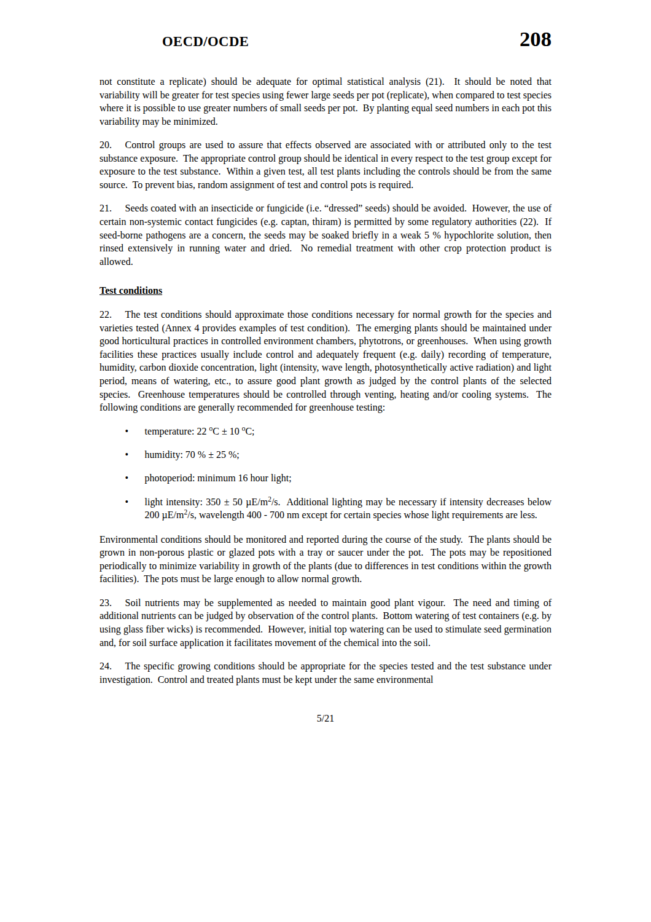OECD/OCDE
208
not constitute a replicate) should be adequate for optimal statistical analysis (21). It should be noted that variability will be greater for test species using fewer large seeds per pot (replicate), when compared to test species where it is possible to use greater numbers of small seeds per pot. By planting equal seed numbers in each pot this variability may be minimized.
20. Control groups are used to assure that effects observed are associated with or attributed only to the test substance exposure. The appropriate control group should be identical in every respect to the test group except for exposure to the test substance. Within a given test, all test plants including the controls should be from the same source. To prevent bias, random assignment of test and control pots is required.
21. Seeds coated with an insecticide or fungicide (i.e. “dressed” seeds) should be avoided. However, the use of certain non-systemic contact fungicides (e.g. captan, thiram) is permitted by some regulatory authorities (22). If seed-borne pathogens are a concern, the seeds may be soaked briefly in a weak 5 % hypochlorite solution, then rinsed extensively in running water and dried. No remedial treatment with other crop protection product is allowed.
Test conditions
22. The test conditions should approximate those conditions necessary for normal growth for the species and varieties tested (Annex 4 provides examples of test condition). The emerging plants should be maintained under good horticultural practices in controlled environment chambers, phytotrons, or greenhouses. When using growth facilities these practices usually include control and adequately frequent (e.g. daily) recording of temperature, humidity, carbon dioxide concentration, light (intensity, wave length, photosynthetically active radiation) and light period, means of watering, etc., to assure good plant growth as judged by the control plants of the selected species. Greenhouse temperatures should be controlled through venting, heating and/or cooling systems. The following conditions are generally recommended for greenhouse testing:
temperature: 22 oC ± 10 oC;
humidity: 70 % ± 25 %;
photoperiod: minimum 16 hour light;
light intensity: 350 ± 50 µE/m2/s. Additional lighting may be necessary if intensity decreases below 200 µE/m2/s, wavelength 400 - 700 nm except for certain species whose light requirements are less.
Environmental conditions should be monitored and reported during the course of the study. The plants should be grown in non-porous plastic or glazed pots with a tray or saucer under the pot. The pots may be repositioned periodically to minimize variability in growth of the plants (due to differences in test conditions within the growth facilities). The pots must be large enough to allow normal growth.
23. Soil nutrients may be supplemented as needed to maintain good plant vigour. The need and timing of additional nutrients can be judged by observation of the control plants. Bottom watering of test containers (e.g. by using glass fiber wicks) is recommended. However, initial top watering can be used to stimulate seed germination and, for soil surface application it facilitates movement of the chemical into the soil.
24. The specific growing conditions should be appropriate for the species tested and the test substance under investigation. Control and treated plants must be kept under the same environmental
5/21